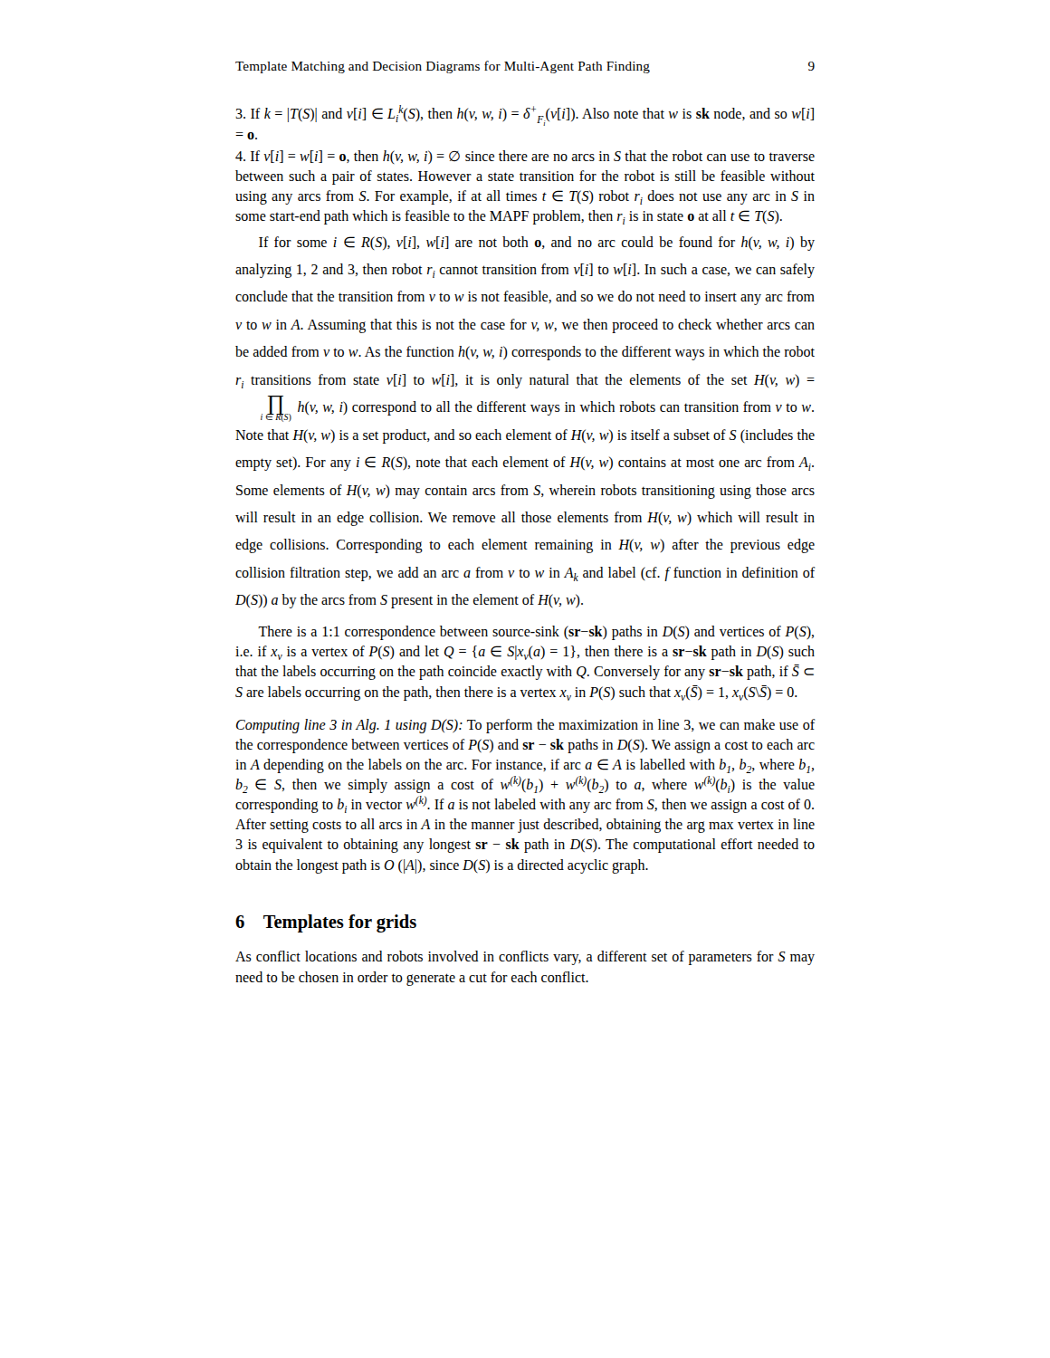Template Matching and Decision Diagrams for Multi-Agent Path Finding 9
3. If k = |T(S)| and v[i] ∈ Lik(S), then h(v, w, i) = δ+Fi(v[i]). Also note that w is sk node, and so w[i] = o.
4. If v[i] = w[i] = o, then h(v, w, i) = ∅ since there are no arcs in S that the robot can use to traverse between such a pair of states. However a state transition for the robot is still be feasible without using any arcs from S. For example, if at all times t ∈ T(S) robot ri does not use any arc in S in some start-end path which is feasible to the MAPF problem, then ri is in state o at all t ∈ T(S).
If for some i ∈ R(S), v[i], w[i] are not both o, and no arc could be found for h(v, w, i) by analyzing 1, 2 and 3, then robot ri cannot transition from v[i] to w[i]. In such a case, we can safely conclude that the transition from v to w is not feasible, and so we do not need to insert any arc from v to w in A. Assuming that this is not the case for v, w, we then proceed to check whether arcs can be added from v to w. As the function h(v, w, i) corresponds to the different ways in which the robot ri transitions from state v[i] to w[i], it is only natural that the elements of the set H(v, w) = ∏i ∈ R(S) h(v, w, i) correspond to all the different ways in which robots can transition from v to w. Note that H(v, w) is a set product, and so each element of H(v, w) is itself a subset of S (includes the empty set). For any i ∈ R(S), note that each element of H(v, w) contains at most one arc from Ai. Some elements of H(v, w) may contain arcs from S, wherein robots transitioning using those arcs will result in an edge collision. We remove all those elements from H(v, w) which will result in edge collisions. Corresponding to each element remaining in H(v, w) after the previous edge collision filtration step, we add an arc a from v to w in Ak and label (cf. f function in definition of D(S)) a by the arcs from S present in the element of H(v, w).
There is a 1:1 correspondence between source-sink (sr−sk) paths in D(S) and vertices of P(S), i.e. if xv is a vertex of P(S) and let Q = {a ∈ S|xv(a) = 1}, then there is a sr−sk path in D(S) such that the labels occurring on the path coincide exactly with Q. Conversely for any sr−sk path, if S̄ ⊂ S are labels occurring on the path, then there is a vertex xv in P(S) such that xv(S̄) = 1, xv(S\S̄) = 0.
Computing line 3 in Alg. 1 using D(S): To perform the maximization in line 3, we can make use of the correspondence between vertices of P(S) and sr − sk paths in D(S). We assign a cost to each arc in A depending on the labels on the arc. For instance, if arc a ∈ A is labelled with b1, b2, where b1, b2 ∈ S, then we simply assign a cost of w(k)(b1) + w(k)(b2) to a, where w(k)(bi) is the value corresponding to bi in vector w(k). If a is not labeled with any arc from S, then we assign a cost of 0. After setting costs to all arcs in A in the manner just described, obtaining the arg max vertex in line 3 is equivalent to obtaining any longest sr − sk path in D(S). The computational effort needed to obtain the longest path is O (|A|), since D(S) is a directed acyclic graph.
6 Templates for grids
As conflict locations and robots involved in conflicts vary, a different set of parameters for S may need to be chosen in order to generate a cut for each conflict.